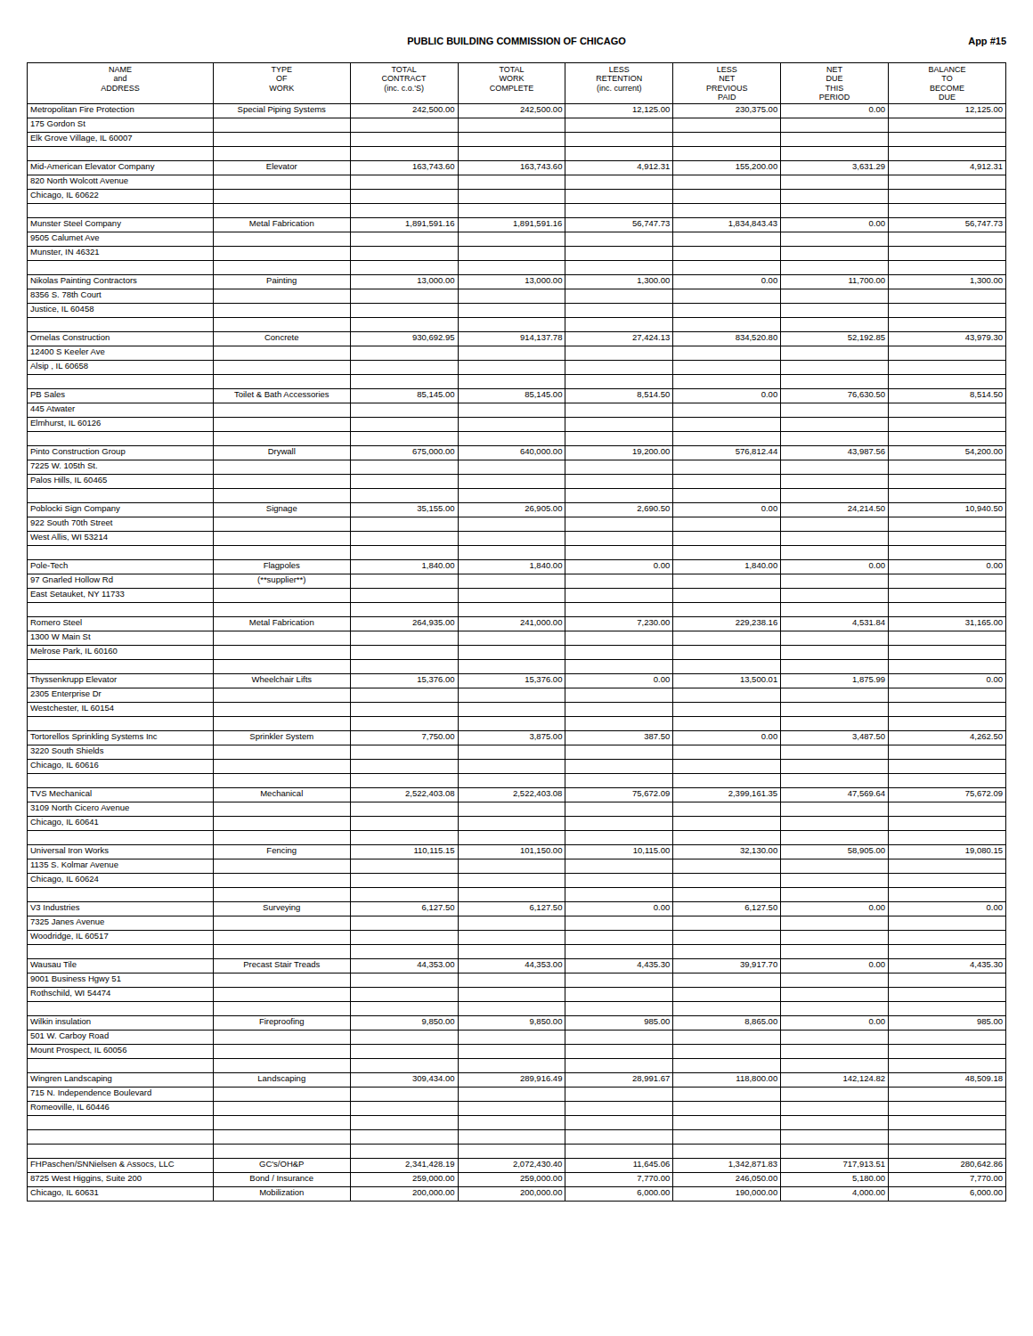PUBLIC BUILDING COMMISSION OF CHICAGO App #15
| NAME and ADDRESS | TYPE OF WORK | TOTAL CONTRACT (inc. c.o.'S) | TOTAL WORK COMPLETE | LESS RETENTION (inc. current) | LESS NET PREVIOUS PAID | NET DUE THIS PERIOD | BALANCE TO BECOME DUE |
| --- | --- | --- | --- | --- | --- | --- | --- |
| Metropolitan Fire Protection | Special Piping Systems | 242,500.00 | 242,500.00 | 12,125.00 | 230,375.00 | 0.00 | 12,125.00 |
| 175 Gordon St | | | | | | | |
| Elk Grove Village, IL 60007 | | | | | | | |
| Mid-American Elevator Company | Elevator | 163,743.60 | 163,743.60 | 4,912.31 | 155,200.00 | 3,631.29 | 4,912.31 |
| 820 North Wolcott Avenue | | | | | | | |
| Chicago, IL 60622 | | | | | | | |
| Munster Steel Company | Metal Fabrication | 1,891,591.16 | 1,891,591.16 | 56,747.73 | 1,834,843.43 | 0.00 | 56,747.73 |
| 9505 Calumet Ave | | | | | | | |
| Munster, IN 46321 | | | | | | | |
| Nikolas Painting Contractors | Painting | 13,000.00 | 13,000.00 | 1,300.00 | 0.00 | 11,700.00 | 1,300.00 |
| 8356 S. 78th Court | | | | | | | |
| Justice, IL 60458 | | | | | | | |
| Ornelas Construction | Concrete | 930,692.95 | 914,137.78 | 27,424.13 | 834,520.80 | 52,192.85 | 43,979.30 |
| 12400 S Keeler Ave | | | | | | | |
| Alsip , IL 60658 | | | | | | | |
| PB Sales | Toilet & Bath Accessories | 85,145.00 | 85,145.00 | 8,514.50 | 0.00 | 76,630.50 | 8,514.50 |
| 445 Atwater | | | | | | | |
| Elmhurst, IL 60126 | | | | | | | |
| Pinto Construction Group | Drywall | 675,000.00 | 640,000.00 | 19,200.00 | 576,812.44 | 43,987.56 | 54,200.00 |
| 7225 W. 105th St. | | | | | | | |
| Palos Hills, IL 60465 | | | | | | | |
| Poblocki Sign Company | Signage | 35,155.00 | 26,905.00 | 2,690.50 | 0.00 | 24,214.50 | 10,940.50 |
| 922 South 70th Street | | | | | | | |
| West Allis, WI 53214 | | | | | | | |
| Pole-Tech | Flagpoles | 1,840.00 | 1,840.00 | 0.00 | 1,840.00 | 0.00 | 0.00 |
| 97 Gnarled Hollow Rd | (**supplier**) | | | | | | |
| East Setauket, NY 11733 | | | | | | | |
| Romero Steel | Metal Fabrication | 264,935.00 | 241,000.00 | 7,230.00 | 229,238.16 | 4,531.84 | 31,165.00 |
| 1300 W Main St | | | | | | | |
| Melrose Park, IL 60160 | | | | | | | |
| Thyssenkrupp Elevator | Wheelchair Lifts | 15,376.00 | 15,376.00 | 0.00 | 13,500.01 | 1,875.99 | 0.00 |
| 2305 Enterprise Dr | | | | | | | |
| Westchester, IL 60154 | | | | | | | |
| Tortorellos Sprinkling Systems Inc | Sprinkler System | 7,750.00 | 3,875.00 | 387.50 | 0.00 | 3,487.50 | 4,262.50 |
| 3220 South Shields | | | | | | | |
| Chicago, IL 60616 | | | | | | | |
| TVS Mechanical | Mechanical | 2,522,403.08 | 2,522,403.08 | 75,672.09 | 2,399,161.35 | 47,569.64 | 75,672.09 |
| 3109 North Cicero Avenue | | | | | | | |
| Chicago, IL 60641 | | | | | | | |
| Universal Iron Works | Fencing | 110,115.15 | 101,150.00 | 10,115.00 | 32,130.00 | 58,905.00 | 19,080.15 |
| 1135 S. Kolmar Avenue | | | | | | | |
| Chicago, IL 60624 | | | | | | | |
| V3 Industries | Surveying | 6,127.50 | 6,127.50 | 0.00 | 6,127.50 | 0.00 | 0.00 |
| 7325 Janes Avenue | | | | | | | |
| Woodridge, IL 60517 | | | | | | | |
| Wausau Tile | Precast Stair Treads | 44,353.00 | 44,353.00 | 4,435.30 | 39,917.70 | 0.00 | 4,435.30 |
| 9001 Business Hgwy 51 | | | | | | | |
| Rothschild, WI 54474 | | | | | | | |
| Wilkin insulation | Fireproofing | 9,850.00 | 9,850.00 | 985.00 | 8,865.00 | 0.00 | 985.00 |
| 501 W. Carboy Road | | | | | | | |
| Mount Prospect, IL 60056 | | | | | | | |
| Wingren Landscaping | Landscaping | 309,434.00 | 289,916.49 | 28,991.67 | 118,800.00 | 142,124.82 | 48,509.18 |
| 715 N. Independence Boulevard | | | | | | | |
| Romeoville, IL 60446 | | | | | | | |
| FHPaschen/SNNielsen & Assocs, LLC | GC's/OH&P | 2,341,428.19 | 2,072,430.40 | 11,645.06 | 1,342,871.83 | 717,913.51 | 280,642.86 |
| 8725 West Higgins, Suite 200 | Bond / Insurance | 259,000.00 | 259,000.00 | 7,770.00 | 246,050.00 | 5,180.00 | 7,770.00 |
| Chicago, IL 60631 | Mobilization | 200,000.00 | 200,000.00 | 6,000.00 | 190,000.00 | 4,000.00 | 6,000.00 |